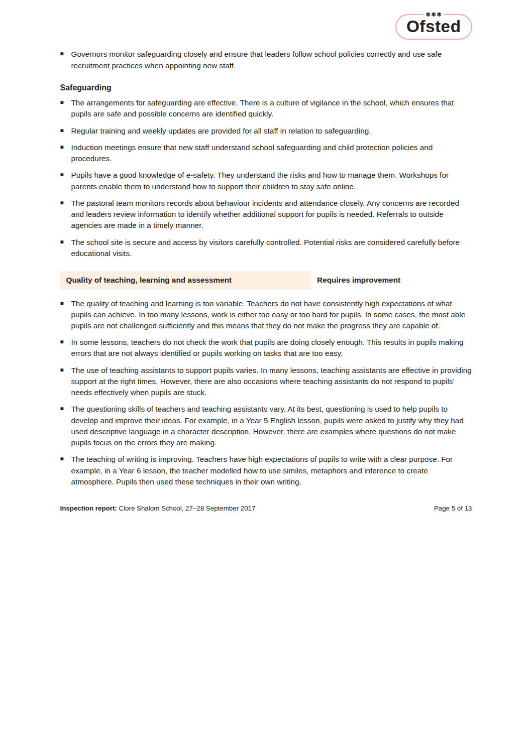✱✱✱
Ofsted
Governors monitor safeguarding closely and ensure that leaders follow school policies correctly and use safe recruitment practices when appointing new staff.
Safeguarding
The arrangements for safeguarding are effective. There is a culture of vigilance in the school, which ensures that pupils are safe and possible concerns are identified quickly.
Regular training and weekly updates are provided for all staff in relation to safeguarding.
Induction meetings ensure that new staff understand school safeguarding and child protection policies and procedures.
Pupils have a good knowledge of e-safety. They understand the risks and how to manage them. Workshops for parents enable them to understand how to support their children to stay safe online.
The pastoral team monitors records about behaviour incidents and attendance closely. Any concerns are recorded and leaders review information to identify whether additional support for pupils is needed. Referrals to outside agencies are made in a timely manner.
The school site is secure and access by visitors carefully controlled. Potential risks are considered carefully before educational visits.
Quality of teaching, learning and assessment
Requires improvement
The quality of teaching and learning is too variable. Teachers do not have consistently high expectations of what pupils can achieve. In too many lessons, work is either too easy or too hard for pupils. In some cases, the most able pupils are not challenged sufficiently and this means that they do not make the progress they are capable of.
In some lessons, teachers do not check the work that pupils are doing closely enough. This results in pupils making errors that are not always identified or pupils working on tasks that are too easy.
The use of teaching assistants to support pupils varies. In many lessons, teaching assistants are effective in providing support at the right times. However, there are also occasions where teaching assistants do not respond to pupils’ needs effectively when pupils are stuck.
The questioning skills of teachers and teaching assistants vary. At its best, questioning is used to help pupils to develop and improve their ideas. For example, in a Year 5 English lesson, pupils were asked to justify why they had used descriptive language in a character description. However, there are examples where questions do not make pupils focus on the errors they are making.
The teaching of writing is improving. Teachers have high expectations of pupils to write with a clear purpose. For example, in a Year 6 lesson, the teacher modelled how to use similes, metaphors and inference to create atmosphere. Pupils then used these techniques in their own writing.
Inspection report: Clore Shalom School, 27–28 September 2017
Page 5 of 13